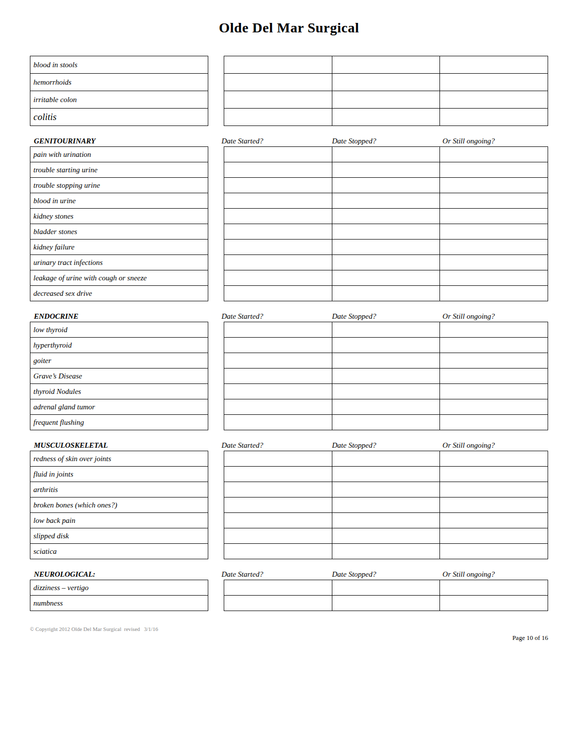Olde Del Mar Surgical
| blood in stools | | | | |
| hemorrhoids | | | | |
| irritable colon | | | | |
| colitis | | | | |
GENITOURINARY
Date Started? Date Stopped? Or Still ongoing?
| pain with urination | | | | |
| trouble starting urine | | | | |
| trouble stopping urine | | | | |
| blood in urine | | | | |
| kidney stones | | | | |
| bladder stones | | | | |
| kidney failure | | | | |
| urinary tract infections | | | | |
| leakage of urine with cough or sneeze | | | | |
| decreased sex drive | | | | |
ENDOCRINE
Date Started? Date Stopped? Or Still ongoing?
| low thyroid | | | | |
| hyperthyroid | | | | |
| goiter | | | | |
| Grave’s Disease | | | | |
| thyroid Nodules | | | | |
| adrenal gland tumor | | | | |
| frequent flushing | | | | |
MUSCULOSKELETAL
Date Started? Date Stopped? Or Still ongoing?
| redness of skin over joints | | | | |
| fluid in joints | | | | |
| arthritis | | | | |
| broken bones (which ones?) | | | | |
| low back pain | | | | |
| slipped disk | | | | |
| sciatica | | | | |
NEUROLOGICAL:
Date Started? Date Stopped? Or Still ongoing?
| dizziness – vertigo | | | | |
| numbness | | | | |
© Copyright 2012 Olde Del Mar Surgical revised 3/1/16
Page 10 of 16